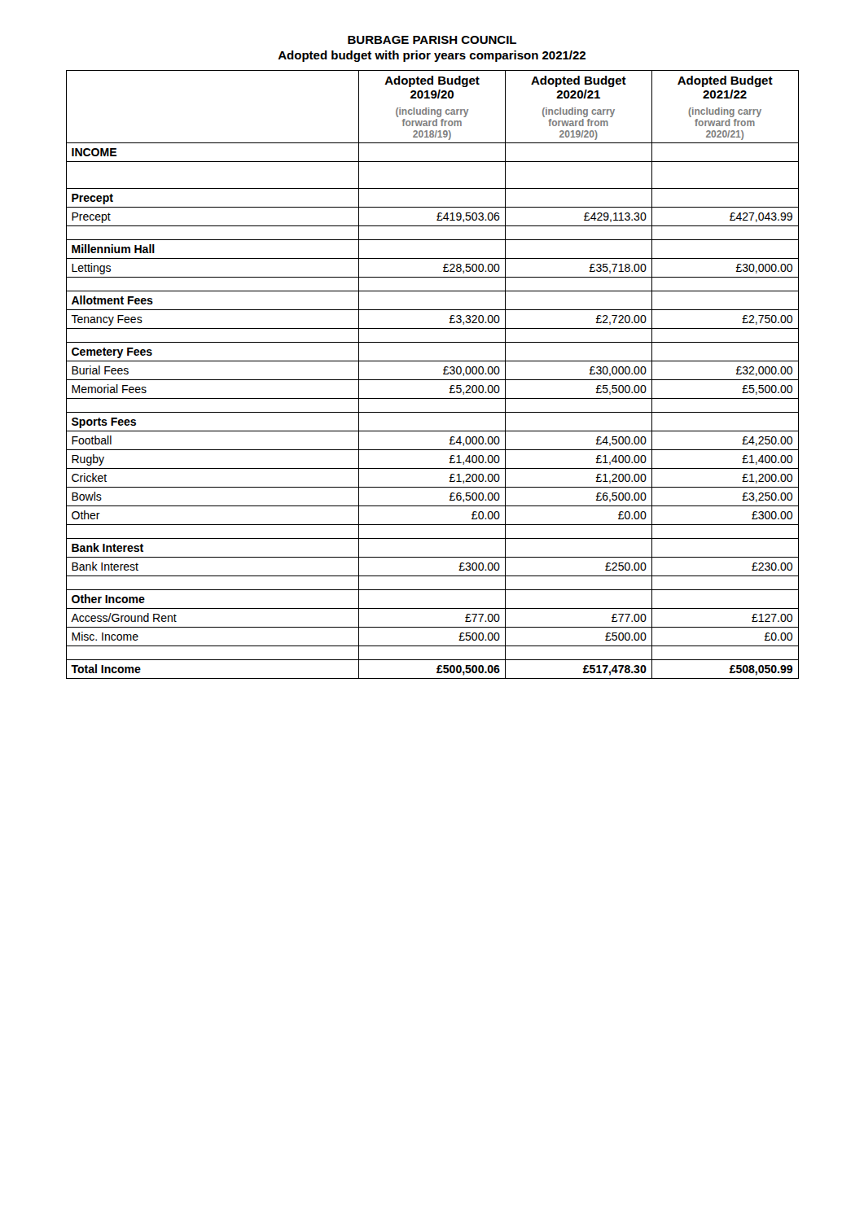BURBAGE PARISH COUNCIL
Adopted budget with prior years comparison 2021/22
| | Adopted Budget 2019/20 | Adopted Budget 2020/21 | Adopted Budget 2021/22 |
| | (including carry forward from 2018/19) | (including carry forward from 2019/20) | (including carry forward from 2020/21) |
| INCOME | | | |
| Precept | | | |
| Precept | £419,503.06 | £429,113.30 | £427,043.99 |
| Millennium Hall | | | |
| Lettings | £28,500.00 | £35,718.00 | £30,000.00 |
| Allotment Fees | | | |
| Tenancy Fees | £3,320.00 | £2,720.00 | £2,750.00 |
| Cemetery Fees | | | |
| Burial Fees | £30,000.00 | £30,000.00 | £32,000.00 |
| Memorial Fees | £5,200.00 | £5,500.00 | £5,500.00 |
| Sports Fees | | | |
| Football | £4,000.00 | £4,500.00 | £4,250.00 |
| Rugby | £1,400.00 | £1,400.00 | £1,400.00 |
| Cricket | £1,200.00 | £1,200.00 | £1,200.00 |
| Bowls | £6,500.00 | £6,500.00 | £3,250.00 |
| Other | £0.00 | £0.00 | £300.00 |
| Bank Interest | | | |
| Bank Interest | £300.00 | £250.00 | £230.00 |
| Other Income | | | |
| Access/Ground Rent | £77.00 | £77.00 | £127.00 |
| Misc. Income | £500.00 | £500.00 | £0.00 |
| Total Income | £500,500.06 | £517,478.30 | £508,050.99 |